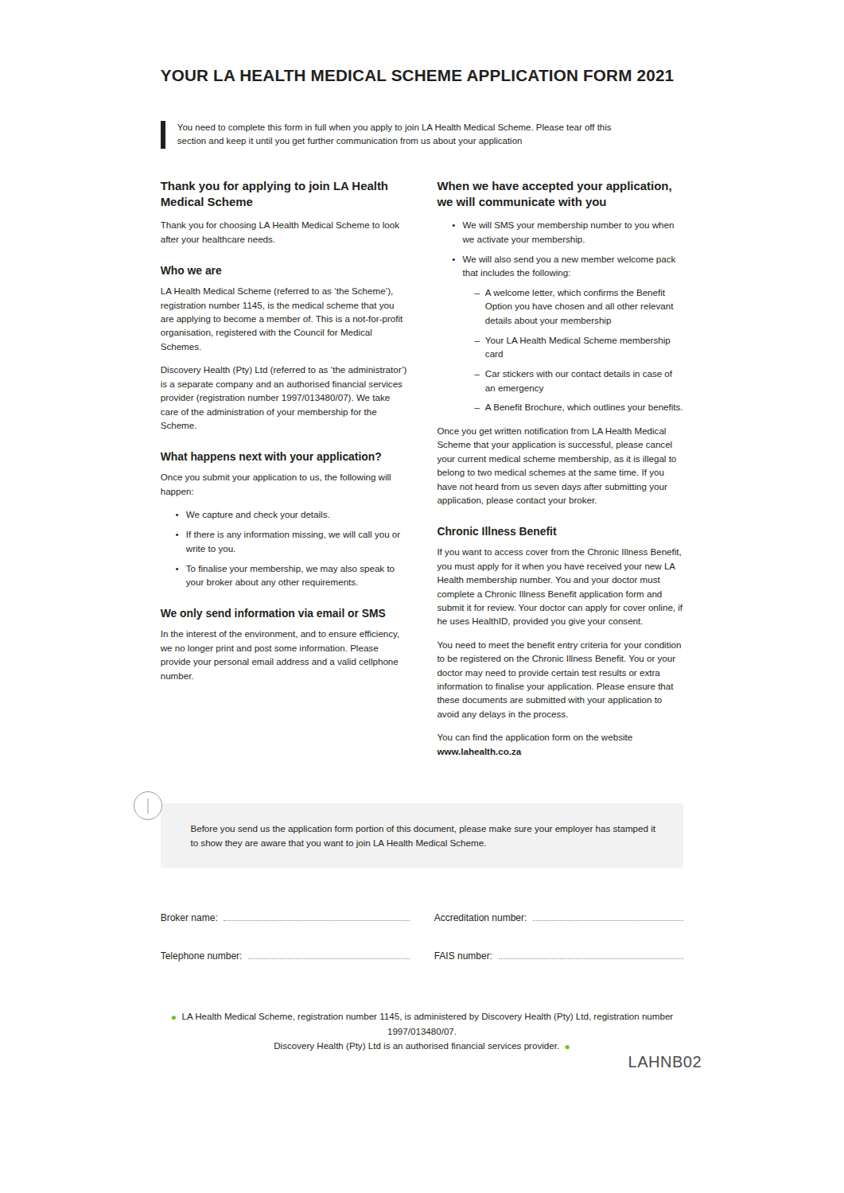YOUR LA HEALTH MEDICAL SCHEME APPLICATION FORM 2021
You need to complete this form in full when you apply to join LA Health Medical Scheme. Please tear off this section and keep it until you get further communication from us about your application
Thank you for applying to join LA Health
Medical Scheme
Thank you for choosing LA Health Medical Scheme to look after your healthcare needs.
Who we are
LA Health Medical Scheme (referred to as ‘the Scheme’), registration number 1145, is the medical scheme that you are applying to become a member of. This is a not-for-profit organisation, registered with the Council for Medical Schemes.
Discovery Health (Pty) Ltd (referred to as ‘the administrator’) is a separate company and an authorised financial services provider (registration number 1997/013480/07). We take care of the administration of your membership for the Scheme.
What happens next with your application?
Once you submit your application to us, the following will happen:
We capture and check your details.
If there is any information missing, we will call you or write to you.
To finalise your membership, we may also speak to your broker about any other requirements.
We only send information via email or SMS
In the interest of the environment, and to ensure efficiency, we no longer print and post some information. Please provide your personal email address and a valid cellphone number.
When we have accepted your application,
we will communicate with you
We will SMS your membership number to you when we activate your membership.
We will also send you a new member welcome pack that includes the following:
A welcome letter, which confirms the Benefit Option you have chosen and all other relevant details about your membership
Your LA Health Medical Scheme membership card
Car stickers with our contact details in case of an emergency
A Benefit Brochure, which outlines your benefits.
Once you get written notification from LA Health Medical Scheme that your application is successful, please cancel your current medical scheme membership, as it is illegal to belong to two medical schemes at the same time. If you have not heard from us seven days after submitting your application, please contact your broker.
Chronic Illness Benefit
If you want to access cover from the Chronic Illness Benefit, you must apply for it when you have received your new LA Health membership number. You and your doctor must complete a Chronic Illness Benefit application form and submit it for review. Your doctor can apply for cover online, if he uses HealthID, provided you give your consent.
You need to meet the benefit entry criteria for your condition to be registered on the Chronic Illness Benefit. You or your doctor may need to provide certain test results or extra information to finalise your application. Please ensure that these documents are submitted with your application to avoid any delays in the process.
You can find the application form on the website
www.lahealth.co.za
Before you send us the application form portion of this document, please make sure your employer has stamped it to show they are aware that you want to join LA Health Medical Scheme.
Broker name:
Accreditation number:
Telephone number:
FAIS number:
● LA Health Medical Scheme, registration number 1145, is administered by Discovery Health (Pty) Ltd, registration number 1997/013480/07.
Discovery Health (Pty) Ltd is an authorised financial services provider. ●
LAHNB02